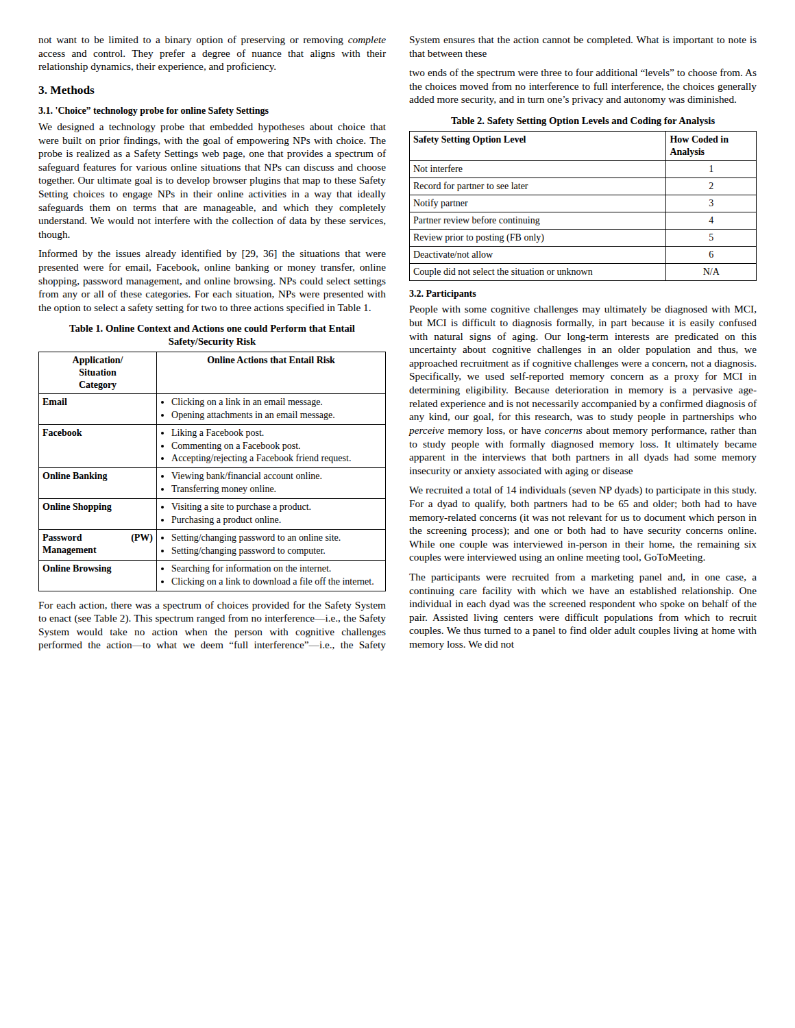not want to be limited to a binary option of preserving or removing complete access and control. They prefer a degree of nuance that aligns with their relationship dynamics, their experience, and proficiency.
3. Methods
3.1. 'Choice” technology probe for online Safety Settings
We designed a technology probe that embedded hypotheses about choice that were built on prior findings, with the goal of empowering NPs with choice. The probe is realized as a Safety Settings web page, one that provides a spectrum of safeguard features for various online situations that NPs can discuss and choose together. Our ultimate goal is to develop browser plugins that map to these Safety Setting choices to engage NPs in their online activities in a way that ideally safeguards them on terms that are manageable, and which they completely understand. We would not interfere with the collection of data by these services, though.
Informed by the issues already identified by [29, 36] the situations that were presented were for email, Facebook, online banking or money transfer, online shopping, password management, and online browsing. NPs could select settings from any or all of these categories. For each situation, NPs were presented with the option to select a safety setting for two to three actions specified in Table 1.
Table 1. Online Context and Actions one could Perform that Entail Safety/Security Risk
| Application/ Situation Category | Online Actions that Entail Risk |
| --- | --- |
| Email | Clicking on a link in an email message. Opening attachments in an email message. |
| Facebook | Liking a Facebook post. Commenting on a Facebook post. Accepting/rejecting a Facebook friend request. |
| Online Banking | Viewing bank/financial account online. Transferring money online. |
| Online Shopping | Visiting a site to purchase a product. Purchasing a product online. |
| Password (PW) Management | Setting/changing password to an online site. Setting/changing password to computer. |
| Online Browsing | Searching for information on the internet. Clicking on a link to download a file off the internet. |
For each action, there was a spectrum of choices provided for the Safety System to enact (see Table 2). This spectrum ranged from no interference—i.e., the Safety System would take no action when the person with cognitive challenges performed the action—to what we deem “full interference”—i.e., the Safety System ensures that the action cannot be completed. What is important to note is that between these
two ends of the spectrum were three to four additional “levels” to choose from. As the choices moved from no interference to full interference, the choices generally added more security, and in turn one’s privacy and autonomy was diminished.
Table 2. Safety Setting Option Levels and Coding for Analysis
| Safety Setting Option Level | How Coded in Analysis |
| --- | --- |
| Not interfere | 1 |
| Record for partner to see later | 2 |
| Notify partner | 3 |
| Partner review before continuing | 4 |
| Review prior to posting (FB only) | 5 |
| Deactivate/not allow | 6 |
| Couple did not select the situation or unknown | N/A |
3.2. Participants
People with some cognitive challenges may ultimately be diagnosed with MCI, but MCI is difficult to diagnosis formally, in part because it is easily confused with natural signs of aging. Our long-term interests are predicated on this uncertainty about cognitive challenges in an older population and thus, we approached recruitment as if cognitive challenges were a concern, not a diagnosis. Specifically, we used self-reported memory concern as a proxy for MCI in determining eligibility. Because deterioration in memory is a pervasive age-related experience and is not necessarily accompanied by a confirmed diagnosis of any kind, our goal, for this research, was to study people in partnerships who perceive memory loss, or have concerns about memory performance, rather than to study people with formally diagnosed memory loss. It ultimately became apparent in the interviews that both partners in all dyads had some memory insecurity or anxiety associated with aging or disease
We recruited a total of 14 individuals (seven NP dyads) to participate in this study. For a dyad to qualify, both partners had to be 65 and older; both had to have memory-related concerns (it was not relevant for us to document which person in the screening process); and one or both had to have security concerns online. While one couple was interviewed in-person in their home, the remaining six couples were interviewed using an online meeting tool, GoToMeeting.
The participants were recruited from a marketing panel and, in one case, a continuing care facility with which we have an established relationship. One individual in each dyad was the screened respondent who spoke on behalf of the pair. Assisted living centers were difficult populations from which to recruit couples. We thus turned to a panel to find older adult couples living at home with memory loss. We did not